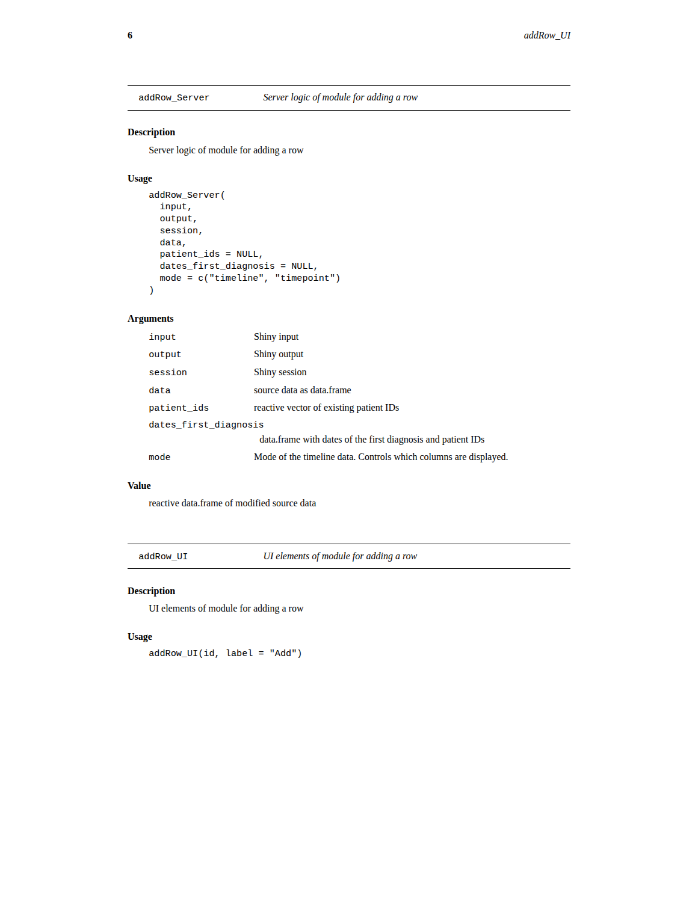6 addRow_UI
addRow_Server Server logic of module for adding a row
Description
Server logic of module for adding a row
Usage
addRow_Server(
  input,
  output,
  session,
  data,
  patient_ids = NULL,
  dates_first_diagnosis = NULL,
  mode = c("timeline", "timepoint")
)
Arguments
input
Shiny input
output
Shiny output
session
Shiny session
data
source data as data.frame
patient_ids
reactive vector of existing patient IDs
dates_first_diagnosis
data.frame with dates of the first diagnosis and patient IDs
mode
Mode of the timeline data. Controls which columns are displayed.
Value
reactive data.frame of modified source data
addRow_UI UI elements of module for adding a row
Description
UI elements of module for adding a row
Usage
addRow_UI(id, label = "Add")